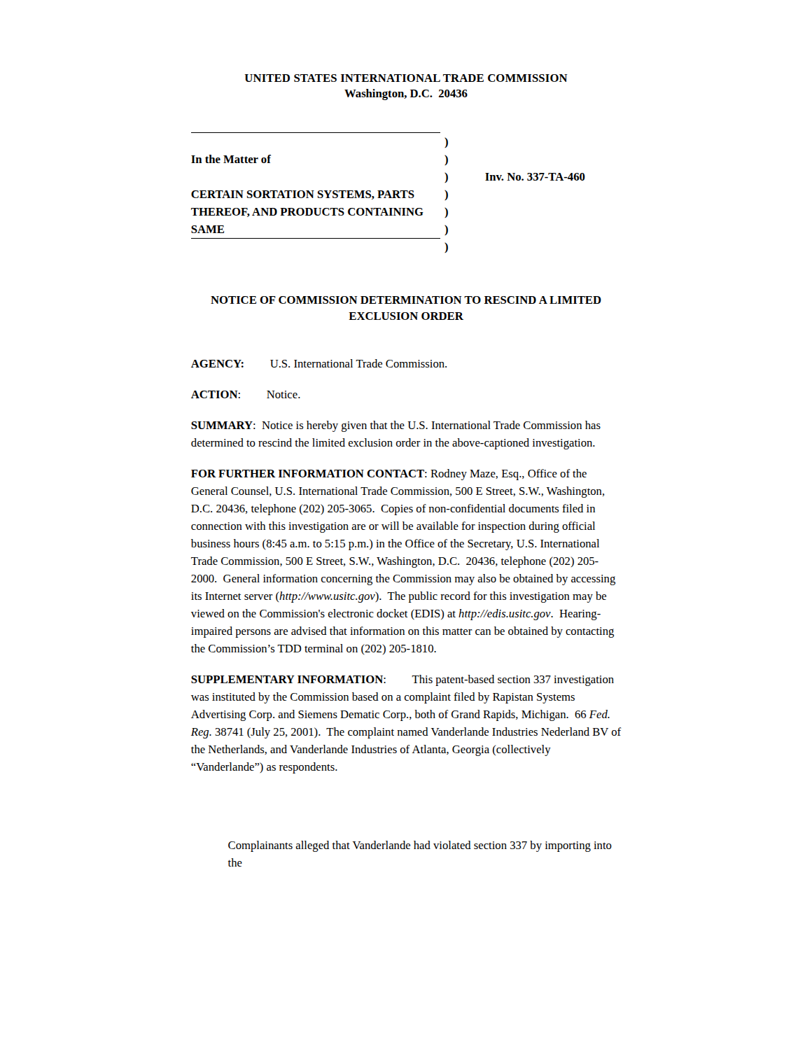UNITED STATES INTERNATIONAL TRADE COMMISSION
Washington, D.C. 20436
| | ) | |
| In the Matter of | ) | |
| | ) | Inv. No. 337-TA-460 |
| CERTAIN SORTATION SYSTEMS, PARTS | ) | |
| THEREOF, AND PRODUCTS CONTAINING | ) | |
| SAME | ) | |
| | ) | |
NOTICE OF COMMISSION DETERMINATION TO RESCIND A LIMITED EXCLUSION ORDER
AGENCY: U.S. International Trade Commission.
ACTION: Notice.
SUMMARY: Notice is hereby given that the U.S. International Trade Commission has determined to rescind the limited exclusion order in the above-captioned investigation.
FOR FURTHER INFORMATION CONTACT: Rodney Maze, Esq., Office of the General Counsel, U.S. International Trade Commission, 500 E Street, S.W., Washington, D.C. 20436, telephone (202) 205-3065. Copies of non-confidential documents filed in connection with this investigation are or will be available for inspection during official business hours (8:45 a.m. to 5:15 p.m.) in the Office of the Secretary, U.S. International Trade Commission, 500 E Street, S.W., Washington, D.C. 20436, telephone (202) 205-2000. General information concerning the Commission may also be obtained by accessing its Internet server (http://www.usitc.gov). The public record for this investigation may be viewed on the Commission's electronic docket (EDIS) at http://edis.usitc.gov. Hearing-impaired persons are advised that information on this matter can be obtained by contacting the Commission’s TDD terminal on (202) 205-1810.
SUPPLEMENTARY INFORMATION: This patent-based section 337 investigation was instituted by the Commission based on a complaint filed by Rapistan Systems Advertising Corp. and Siemens Dematic Corp., both of Grand Rapids, Michigan. 66 Fed. Reg. 38741 (July 25, 2001). The complaint named Vanderlande Industries Nederland BV of the Netherlands, and Vanderlande Industries of Atlanta, Georgia (collectively “Vanderlande”) as respondents.
Complainants alleged that Vanderlande had violated section 337 by importing into the